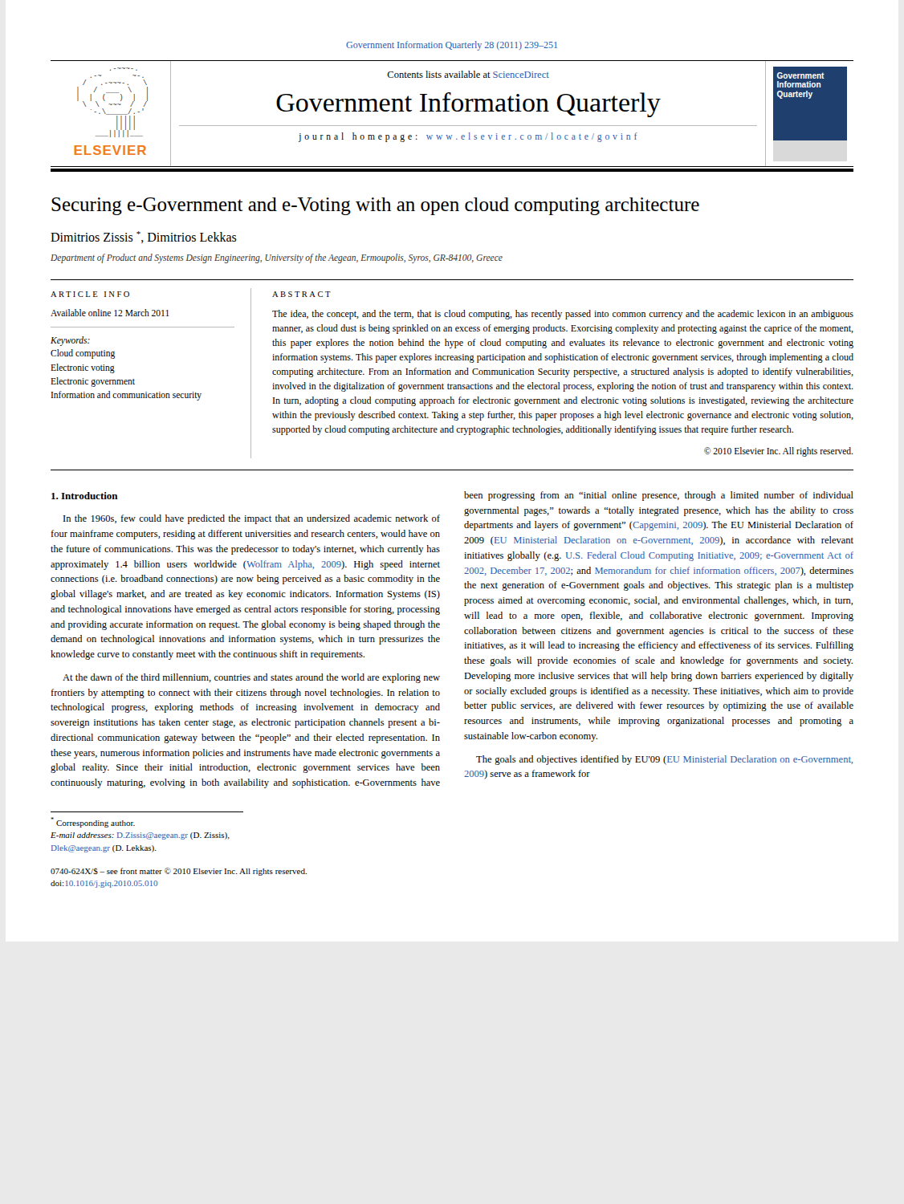Government Information Quarterly 28 (2011) 239–251
.-~~~-. .-~ ~-. / .-~~~-. \ | / ___ \ | | | ( ) | | \ \ ~~~ / / `-.\_____/.-' ||||| ||||| ___|||||___
ELSEVIER
Contents lists available at ScienceDirect
Government Information Quarterly
j o u r n a l h o m e p a g e : w w w . e l s e v i e r . c o m / l o c a t e / g o v i n f
Government
Information
Quarterly
Securing e-Government and e-Voting with an open cloud computing architecture
Dimitrios Zissis *, Dimitrios Lekkas
Department of Product and Systems Design Engineering, University of the Aegean, Ermoupolis, Syros, GR-84100, Greece
Article info
Available online 12 March 2011
Keywords:
Cloud computing
Electronic voting
Electronic government
Information and communication security
Abstract
The idea, the concept, and the term, that is cloud computing, has recently passed into common currency and the academic lexicon in an ambiguous manner, as cloud dust is being sprinkled on an excess of emerging products. Exorcising complexity and protecting against the caprice of the moment, this paper explores the notion behind the hype of cloud computing and evaluates its relevance to electronic government and electronic voting information systems. This paper explores increasing participation and sophistication of electronic government services, through implementing a cloud computing architecture. From an Information and Communication Security perspective, a structured analysis is adopted to identify vulnerabilities, involved in the digitalization of government transactions and the electoral process, exploring the notion of trust and transparency within this context. In turn, adopting a cloud computing approach for electronic government and electronic voting solutions is investigated, reviewing the architecture within the previously described context. Taking a step further, this paper proposes a high level electronic governance and electronic voting solution, supported by cloud computing architecture and cryptographic technologies, additionally identifying issues that require further research.
© 2010 Elsevier Inc. All rights reserved.
1. Introduction
In the 1960s, few could have predicted the impact that an undersized academic network of four mainframe computers, residing at different universities and research centers, would have on the future of communications. This was the predecessor to today's internet, which currently has approximately 1.4 billion users worldwide (Wolfram Alpha, 2009). High speed internet connections (i.e. broadband connections) are now being perceived as a basic commodity in the global village's market, and are treated as key economic indicators. Information Systems (IS) and technological innovations have emerged as central actors responsible for storing, processing and providing accurate information on request. The global economy is being shaped through the demand on technological innovations and information systems, which in turn pressurizes the knowledge curve to constantly meet with the continuous shift in requirements.
At the dawn of the third millennium, countries and states around the world are exploring new frontiers by attempting to connect with their citizens through novel technologies. In relation to technological progress, exploring methods of increasing involvement in democracy and sovereign institutions has taken center stage, as electronic participation channels present a bi-directional communication gateway between the “people” and their elected representation. In these years, numerous information policies and instruments have made electronic governments a global reality. Since their initial introduction, electronic government services have been continuously maturing, evolving in both availability and sophistication. e-Governments have been progressing from an “initial online presence, through a limited number of individual governmental pages,” towards a “totally integrated presence, which has the ability to cross departments and layers of government” (Capgemini, 2009). The EU Ministerial Declaration of 2009 (EU Ministerial Declaration on e-Government, 2009), in accordance with relevant initiatives globally (e.g. U.S. Federal Cloud Computing Initiative, 2009; e-Government Act of 2002, December 17, 2002; and Memorandum for chief information officers, 2007), determines the next generation of e-Government goals and objectives. This strategic plan is a multistep process aimed at overcoming economic, social, and environmental challenges, which, in turn, will lead to a more open, flexible, and collaborative electronic government. Improving collaboration between citizens and government agencies is critical to the success of these initiatives, as it will lead to increasing the efficiency and effectiveness of its services. Fulfilling these goals will provide economies of scale and knowledge for governments and society. Developing more inclusive services that will help bring down barriers experienced by digitally or socially excluded groups is identified as a necessity. These initiatives, which aim to provide better public services, are delivered with fewer resources by optimizing the use of available resources and instruments, while improving organizational processes and promoting a sustainable low-carbon economy.
The goals and objectives identified by EU'09 (EU Ministerial Declaration on e-Government, 2009) serve as a framework for
* Corresponding author.
E-mail addresses: D.Zissis@aegean.gr (D. Zissis), Dlek@aegean.gr (D. Lekkas).
0740-624X/$ – see front matter © 2010 Elsevier Inc. All rights reserved.
doi:10.1016/j.giq.2010.05.010